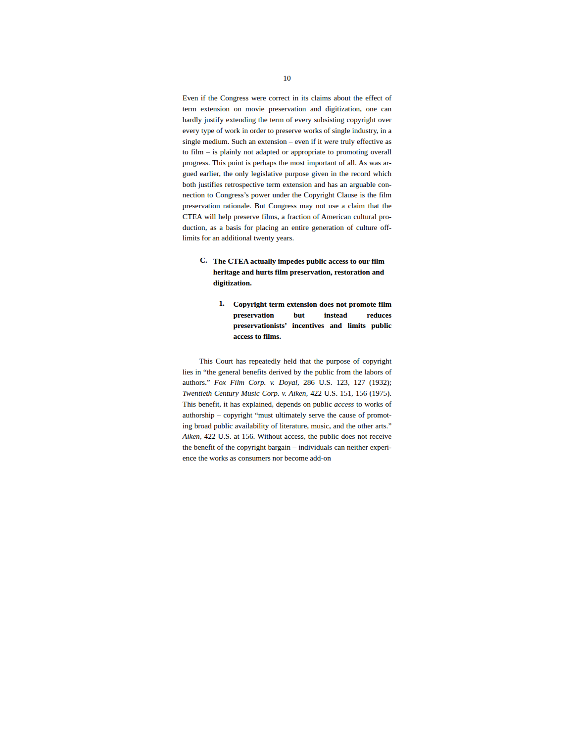10
Even if the Congress were correct in its claims about the effect of term extension on movie preservation and digitization, one can hardly justify extending the term of every subsisting copyright over every type of work in order to preserve works of single industry, in a single medium. Such an extension – even if it were truly effective as to film – is plainly not adapted or appropriate to promoting overall progress. This point is perhaps the most important of all. As was argued earlier, the only legislative purpose given in the record which both justifies retrospective term extension and has an arguable connection to Congress’s power under the Copyright Clause is the film preservation rationale. But Congress may not use a claim that the CTEA will help preserve films, a fraction of American cultural production, as a basis for placing an entire generation of culture off-limits for an additional twenty years.
C.
The CTEA actually impedes public access to our film heritage and hurts film preservation, restoration and digitization.
1.
Copyright term extension does not promote film preservation but instead reduces preservationists’ incentives and limits public access to films.
This Court has repeatedly held that the purpose of copyright lies in “the general benefits derived by the public from the labors of authors.” Fox Film Corp. v. Doyal, 286 U.S. 123, 127 (1932); Twentieth Century Music Corp. v. Aiken, 422 U.S. 151, 156 (1975). This benefit, it has explained, depends on public access to works of authorship – copyright “must ultimately serve the cause of promoting broad public availability of literature, music, and the other arts.” Aiken, 422 U.S. at 156. Without access, the public does not receive the benefit of the copyright bargain – individuals can neither experience the works as consumers nor become add-on